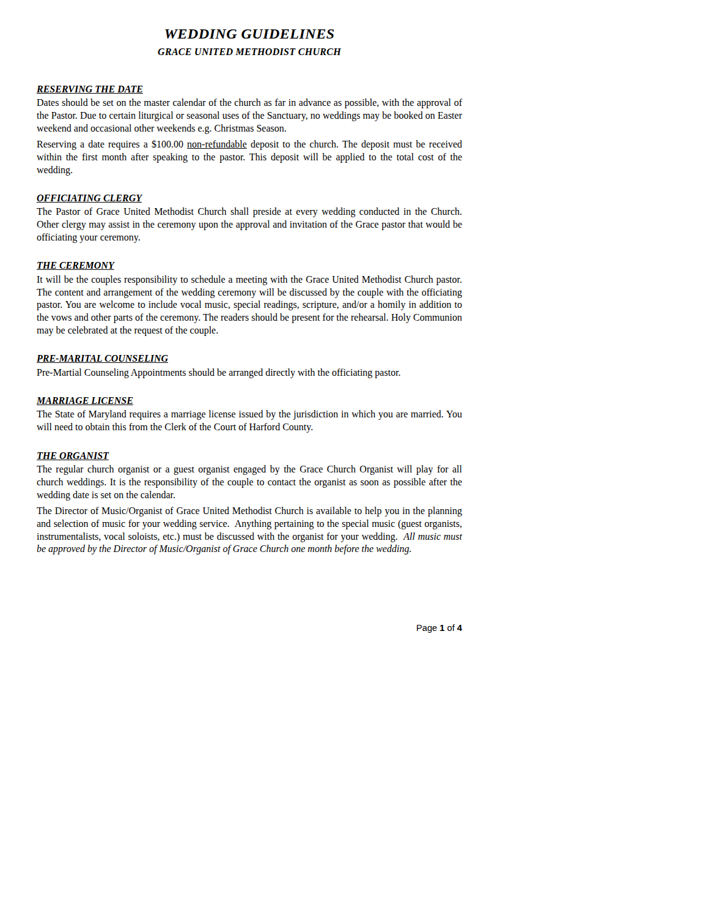WEDDING GUIDELINES
GRACE UNITED METHODIST CHURCH
RESERVING THE DATE
Dates should be set on the master calendar of the church as far in advance as possible, with the approval of the Pastor. Due to certain liturgical or seasonal uses of the Sanctuary, no weddings may be booked on Easter weekend and occasional other weekends e.g. Christmas Season.
Reserving a date requires a $100.00 non-refundable deposit to the church. The deposit must be received within the first month after speaking to the pastor. This deposit will be applied to the total cost of the wedding.
OFFICIATING CLERGY
The Pastor of Grace United Methodist Church shall preside at every wedding conducted in the Church. Other clergy may assist in the ceremony upon the approval and invitation of the Grace pastor that would be officiating your ceremony.
THE CEREMONY
It will be the couples responsibility to schedule a meeting with the Grace United Methodist Church pastor. The content and arrangement of the wedding ceremony will be discussed by the couple with the officiating pastor. You are welcome to include vocal music, special readings, scripture, and/or a homily in addition to the vows and other parts of the ceremony. The readers should be present for the rehearsal. Holy Communion may be celebrated at the request of the couple.
PRE-MARITAL COUNSELING
Pre-Martial Counseling Appointments should be arranged directly with the officiating pastor.
MARRIAGE LICENSE
The State of Maryland requires a marriage license issued by the jurisdiction in which you are married. You will need to obtain this from the Clerk of the Court of Harford County.
THE ORGANIST
The regular church organist or a guest organist engaged by the Grace Church Organist will play for all church weddings. It is the responsibility of the couple to contact the organist as soon as possible after the wedding date is set on the calendar.
The Director of Music/Organist of Grace United Methodist Church is available to help you in the planning and selection of music for your wedding service. Anything pertaining to the special music (guest organists, instrumentalists, vocal soloists, etc.) must be discussed with the organist for your wedding. All music must be approved by the Director of Music/Organist of Grace Church one month before the wedding.
Page 1 of 4